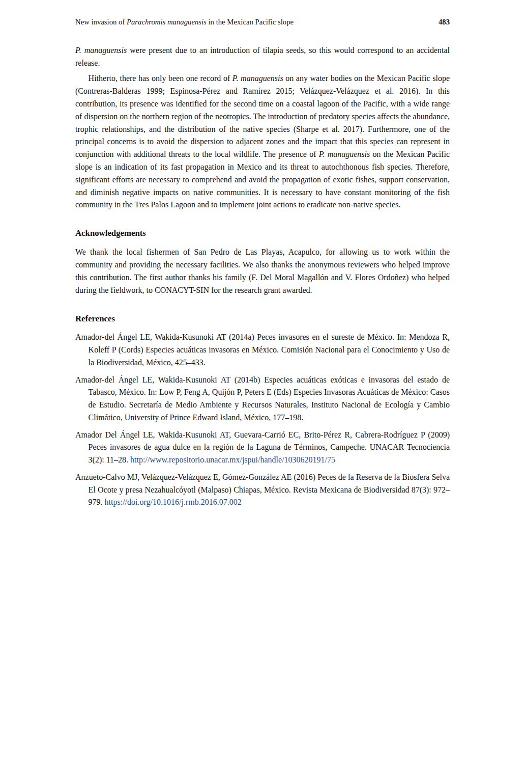New invasion of Parachromis managuensis in the Mexican Pacific slope 483
P. managuensis were present due to an introduction of tilapia seeds, so this would correspond to an accidental release.
Hitherto, there has only been one record of P. managuensis on any water bodies on the Mexican Pacific slope (Contreras-Balderas 1999; Espinosa-Pérez and Ramírez 2015; Velázquez-Velázquez et al. 2016). In this contribution, its presence was identified for the second time on a coastal lagoon of the Pacific, with a wide range of dispersion on the northern region of the neotropics. The introduction of predatory species affects the abundance, trophic relationships, and the distribution of the native species (Sharpe et al. 2017). Furthermore, one of the principal concerns is to avoid the dispersion to adjacent zones and the impact that this species can represent in conjunction with additional threats to the local wildlife. The presence of P. managuensis on the Mexican Pacific slope is an indication of its fast propagation in Mexico and its threat to autochthonous fish species. Therefore, significant efforts are necessary to comprehend and avoid the propagation of exotic fishes, support conservation, and diminish negative impacts on native communities. It is necessary to have constant monitoring of the fish community in the Tres Palos Lagoon and to implement joint actions to eradicate non-native species.
Acknowledgements
We thank the local fishermen of San Pedro de Las Playas, Acapulco, for allowing us to work within the community and providing the necessary facilities. We also thanks the anonymous reviewers who helped improve this contribution. The first author thanks his family (F. Del Moral Magallón and V. Flores Ordoñez) who helped during the fieldwork, to CONACYT-SIN for the research grant awarded.
References
Amador-del Ángel LE, Wakida-Kusunoki AT (2014a) Peces invasores en el sureste de México. In: Mendoza R, Koleff P (Cords) Especies acuáticas invasoras en México. Comisión Nacional para el Conocimiento y Uso de la Biodiversidad, México, 425–433.
Amador-del Ángel LE, Wakida-Kusunoki AT (2014b) Especies acuáticas exóticas e invasoras del estado de Tabasco, México. In: Low P, Feng A, Quijón P, Peters E (Eds) Especies Invasoras Acuáticas de México: Casos de Estudio. Secretaría de Medio Ambiente y Recursos Naturales, Instituto Nacional de Ecología y Cambio Climático, University of Prince Edward Island, México, 177–198.
Amador Del Ángel LE, Wakida-Kusunoki AT, Guevara-Carrió EC, Brito-Pérez R, Cabrera-Rodríguez P (2009) Peces invasores de agua dulce en la región de la Laguna de Términos, Campeche. UNACAR Tecnociencia 3(2): 11–28. http://www.repositorio.unacar.mx/jspui/handle/1030620191/75
Anzueto-Calvo MJ, Velázquez-Velázquez E, Gómez-González AE (2016) Peces de la Reserva de la Biosfera Selva El Ocote y presa Nezahualcóyotl (Malpaso) Chiapas, México. Revista Mexicana de Biodiversidad 87(3): 972–979. https://doi.org/10.1016/j.rmb.2016.07.002